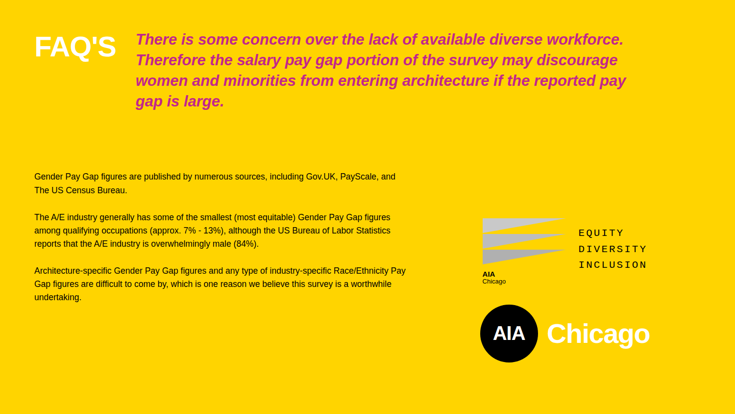FAQ'S
There is some concern over the lack of available diverse workforce. Therefore the salary pay gap portion of the survey may discourage women and minorities from entering architecture if the reported pay gap is large.
Gender Pay Gap figures are published by numerous sources, including Gov.UK, PayScale, and The US Census Bureau.
The A/E industry generally has some of the smallest (most equitable) Gender Pay Gap figures among qualifying occupations (approx. 7% - 13%), although the US Bureau of Labor Statistics reports that the A/E industry is overwhelmingly male (84%).
Architecture-specific Gender Pay Gap figures and any type of industry-specific Race/Ethnicity Pay Gap figures are difficult to come by, which is one reason we believe this survey is a worthwhile undertaking.
AIAChicago
Equity
Diversity
Inclusion
AIA
Chicago